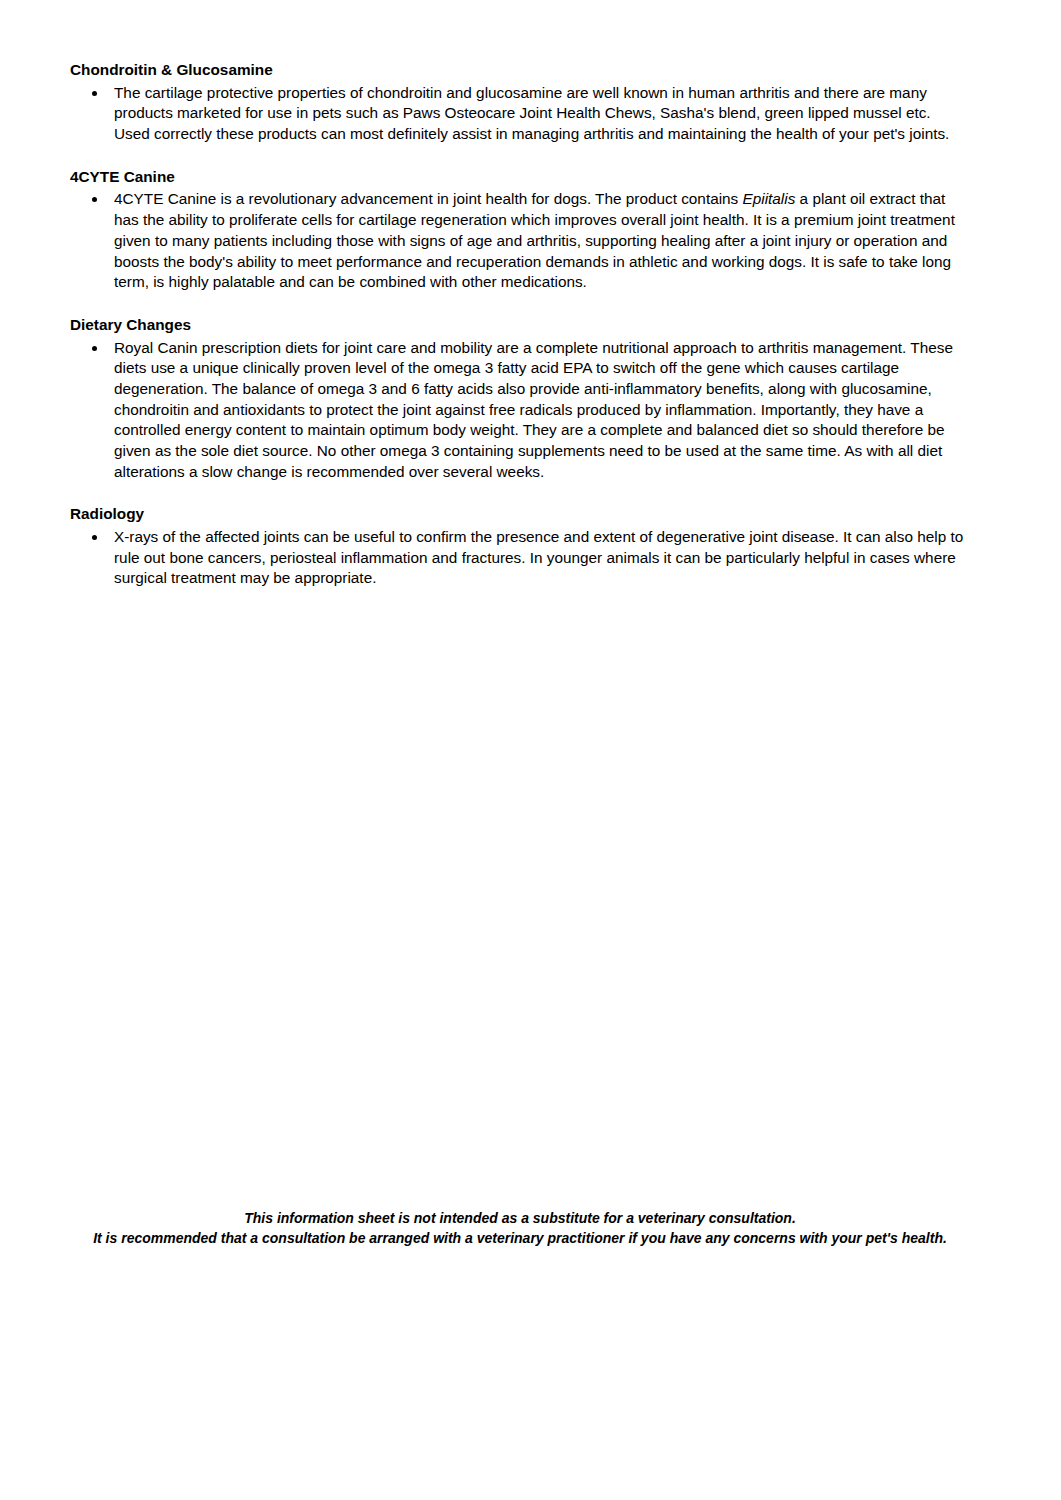Chondroitin & Glucosamine
The cartilage protective properties of chondroitin and glucosamine are well known in human arthritis and there are many products marketed for use in pets such as Paws Osteocare Joint Health Chews, Sasha's blend, green lipped mussel etc. Used correctly these products can most definitely assist in managing arthritis and maintaining the health of your pet's joints.
4CYTE Canine
4CYTE Canine is a revolutionary advancement in joint health for dogs. The product contains Epiitalis a plant oil extract that has the ability to proliferate cells for cartilage regeneration which improves overall joint health. It is a premium joint treatment given to many patients including those with signs of age and arthritis, supporting healing after a joint injury or operation and boosts the body's ability to meet performance and recuperation demands in athletic and working dogs. It is safe to take long term, is highly palatable and can be combined with other medications.
Dietary Changes
Royal Canin prescription diets for joint care and mobility are a complete nutritional approach to arthritis management. These diets use a unique clinically proven level of the omega 3 fatty acid EPA to switch off the gene which causes cartilage degeneration. The balance of omega 3 and 6 fatty acids also provide anti-inflammatory benefits, along with glucosamine, chondroitin and antioxidants to protect the joint against free radicals produced by inflammation. Importantly, they have a controlled energy content to maintain optimum body weight. They are a complete and balanced diet so should therefore be given as the sole diet source. No other omega 3 containing supplements need to be used at the same time. As with all diet alterations a slow change is recommended over several weeks.
Radiology
X-rays of the affected joints can be useful to confirm the presence and extent of degenerative joint disease. It can also help to rule out bone cancers, periosteal inflammation and fractures. In younger animals it can be particularly helpful in cases where surgical treatment may be appropriate.
This information sheet is not intended as a substitute for a veterinary consultation.
It is recommended that a consultation be arranged with a veterinary practitioner if you have any concerns with your pet's health.